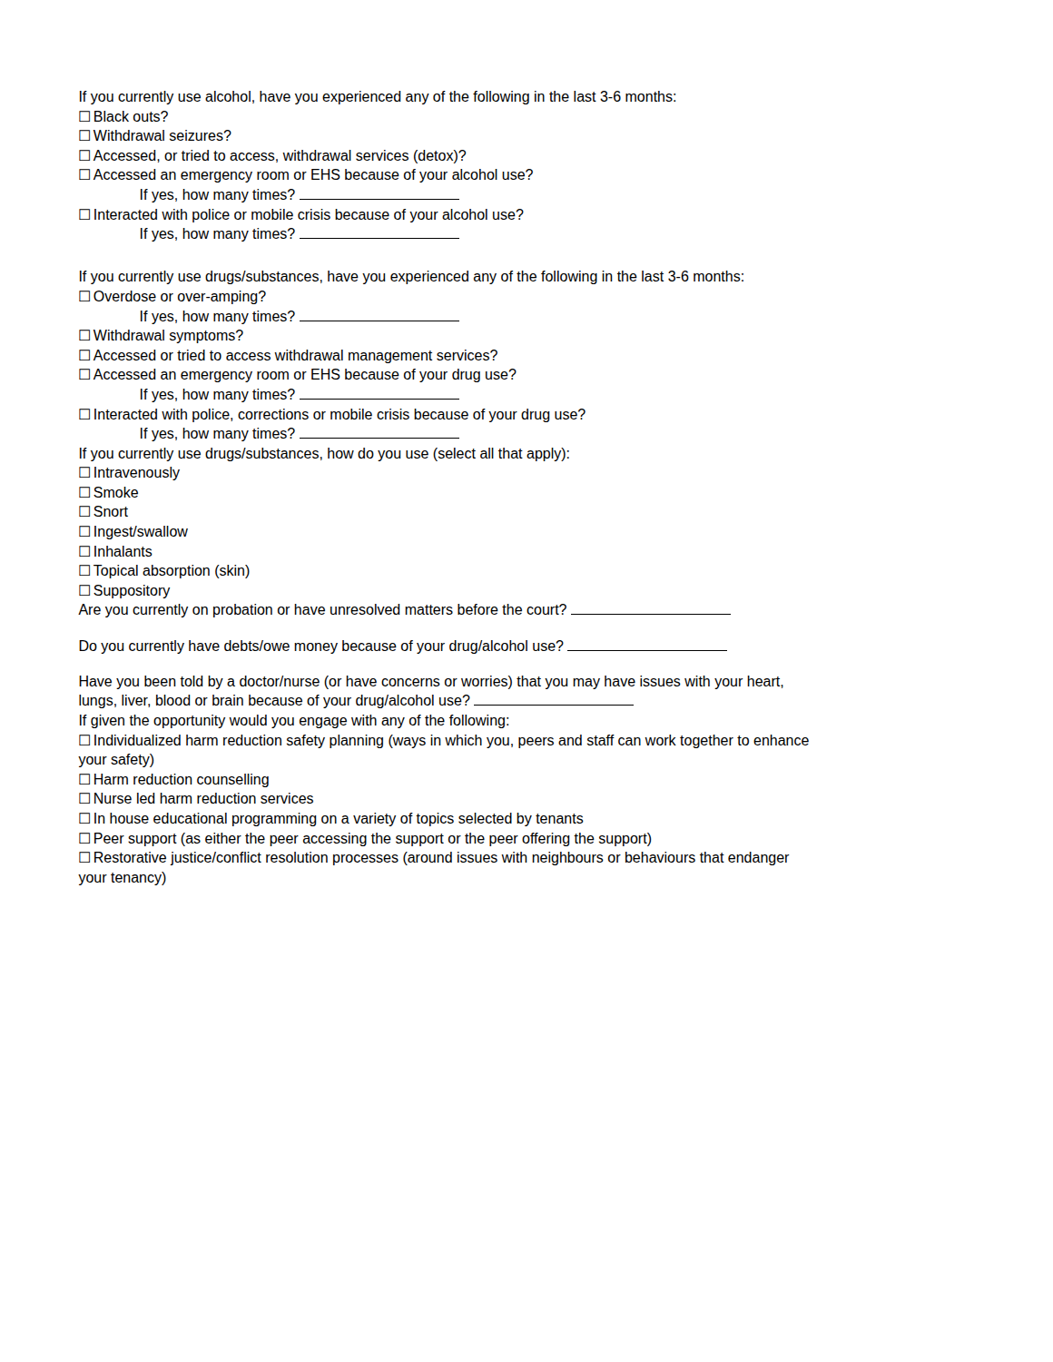If you currently use alcohol, have you experienced any of the following in the last 3-6 months:
Black outs?
Withdrawal seizures?
Accessed, or tried to access, withdrawal services (detox)?
Accessed an emergency room or EHS because of your alcohol use?
If yes, how many times?
Interacted with police or mobile crisis because of your alcohol use?
If yes, how many times?
If you currently use drugs/substances, have you experienced any of the following in the last 3-6 months:
Overdose or over-amping?
If yes, how many times?
Withdrawal symptoms?
Accessed or tried to access withdrawal management services?
Accessed an emergency room or EHS because of your drug use?
If yes, how many times?
Interacted with police, corrections or mobile crisis because of your drug use?
If yes, how many times?
If you currently use drugs/substances, how do you use (select all that apply):
Intravenously
Smoke
Snort
Ingest/swallow
Inhalants
Topical absorption (skin)
Suppository
Are you currently on probation or have unresolved matters before the court?
Do you currently have debts/owe money because of your drug/alcohol use?
Have you been told by a doctor/nurse (or have concerns or worries) that you may have issues with your heart, lungs, liver, blood or brain because of your drug/alcohol use?
If given the opportunity would you engage with any of the following:
Individualized harm reduction safety planning (ways in which you, peers and staff can work together to enhance your safety)
Harm reduction counselling
Nurse led harm reduction services
In house educational programming on a variety of topics selected by tenants
Peer support (as either the peer accessing the support or the peer offering the support)
Restorative justice/conflict resolution processes (around issues with neighbours or behaviours that endanger your tenancy)